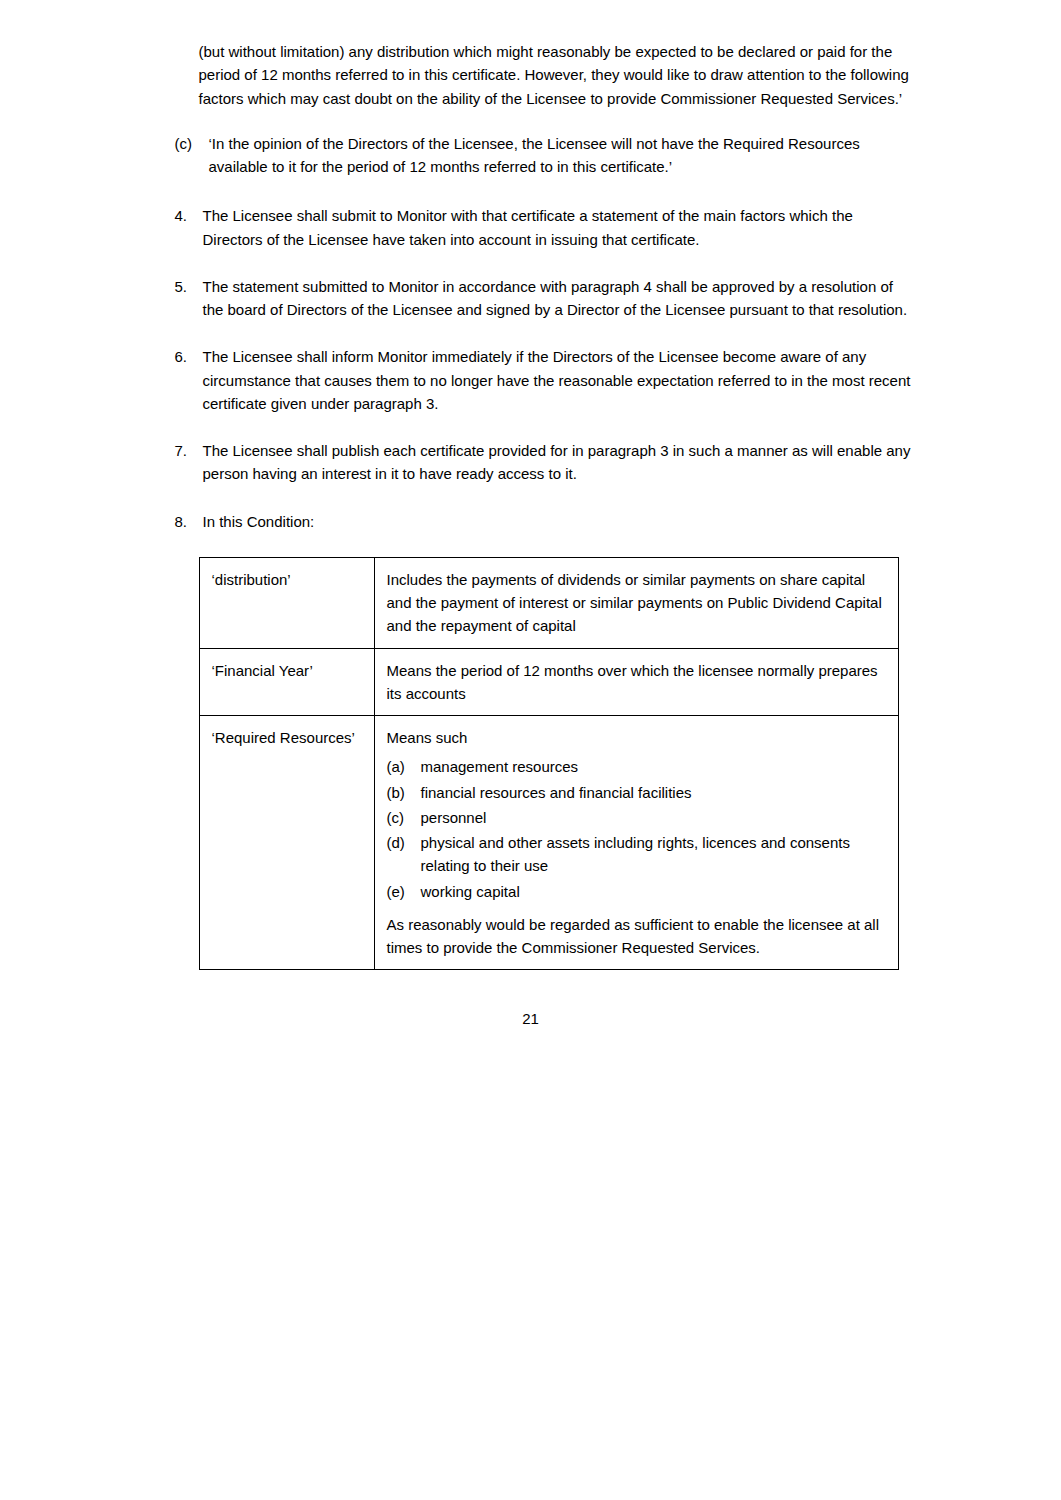(but without limitation) any distribution which might reasonably be expected to be declared or paid for the period of 12 months referred to in this certificate. However, they would like to draw attention to the following factors which may cast doubt on the ability of the Licensee to provide Commissioner Requested Services.’
(c)
‘In the opinion of the Directors of the Licensee, the Licensee will not have the Required Resources available to it for the period of 12 months referred to in this certificate.’
4.
The Licensee shall submit to Monitor with that certificate a statement of the main factors which the Directors of the Licensee have taken into account in issuing that certificate.
5.
The statement submitted to Monitor in accordance with paragraph 4 shall be approved by a resolution of the board of Directors of the Licensee and signed by a Director of the Licensee pursuant to that resolution.
6.
The Licensee shall inform Monitor immediately if the Directors of the Licensee become aware of any circumstance that causes them to no longer have the reasonable expectation referred to in the most recent certificate given under paragraph 3.
7.
The Licensee shall publish each certificate provided for in paragraph 3 in such a manner as will enable any person having an interest in it to have ready access to it.
8.
In this Condition:
| ‘distribution’ | Includes the payments of dividends or similar payments on share capital and the payment of interest or similar payments on Public Dividend Capital and the repayment of capital |
| ‘Financial Year’ | Means the period of 12 months over which the licensee normally prepares its accounts |
| ‘Required Resources’ | Means such (a) management resources (b) financial resources and financial facilities (c) personnel (d) physical and other assets including rights, licences and consents relating to their use (e) working capital As reasonably would be regarded as sufficient to enable the licensee at all times to provide the Commissioner Requested Services. |
21